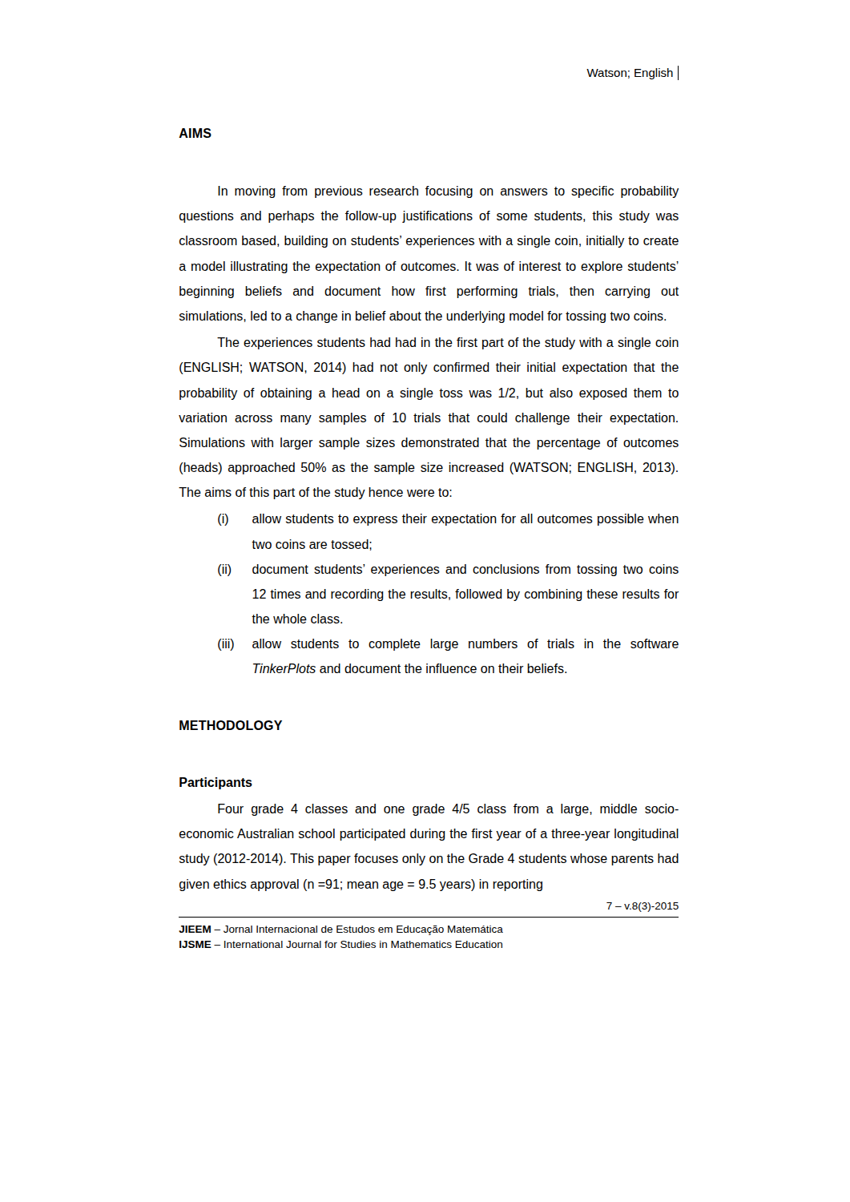Watson; English
AIMS
In moving from previous research focusing on answers to specific probability questions and perhaps the follow-up justifications of some students, this study was classroom based, building on students’ experiences with a single coin, initially to create a model illustrating the expectation of outcomes. It was of interest to explore students’ beginning beliefs and document how first performing trials, then carrying out simulations, led to a change in belief about the underlying model for tossing two coins.
The experiences students had had in the first part of the study with a single coin (ENGLISH; WATSON, 2014) had not only confirmed their initial expectation that the probability of obtaining a head on a single toss was 1/2, but also exposed them to variation across many samples of 10 trials that could challenge their expectation. Simulations with larger sample sizes demonstrated that the percentage of outcomes (heads) approached 50% as the sample size increased (WATSON; ENGLISH, 2013). The aims of this part of the study hence were to:
(i)
allow students to express their expectation for all outcomes possible when two coins are tossed;
(ii)
document students’ experiences and conclusions from tossing two coins 12 times and recording the results, followed by combining these results for the whole class.
(iii)
allow students to complete large numbers of trials in the software TinkerPlots and document the influence on their beliefs.
METHODOLOGY
Participants
Four grade 4 classes and one grade 4/5 class from a large, middle socio-economic Australian school participated during the first year of a three-year longitudinal study (2012-2014). This paper focuses only on the Grade 4 students whose parents had given ethics approval (n =91; mean age = 9.5 years) in reporting
7 – v.8(3)-2015
JIEEM – Jornal Internacional de Estudos em Educação Matemática
IJSME – International Journal for Studies in Mathematics Education